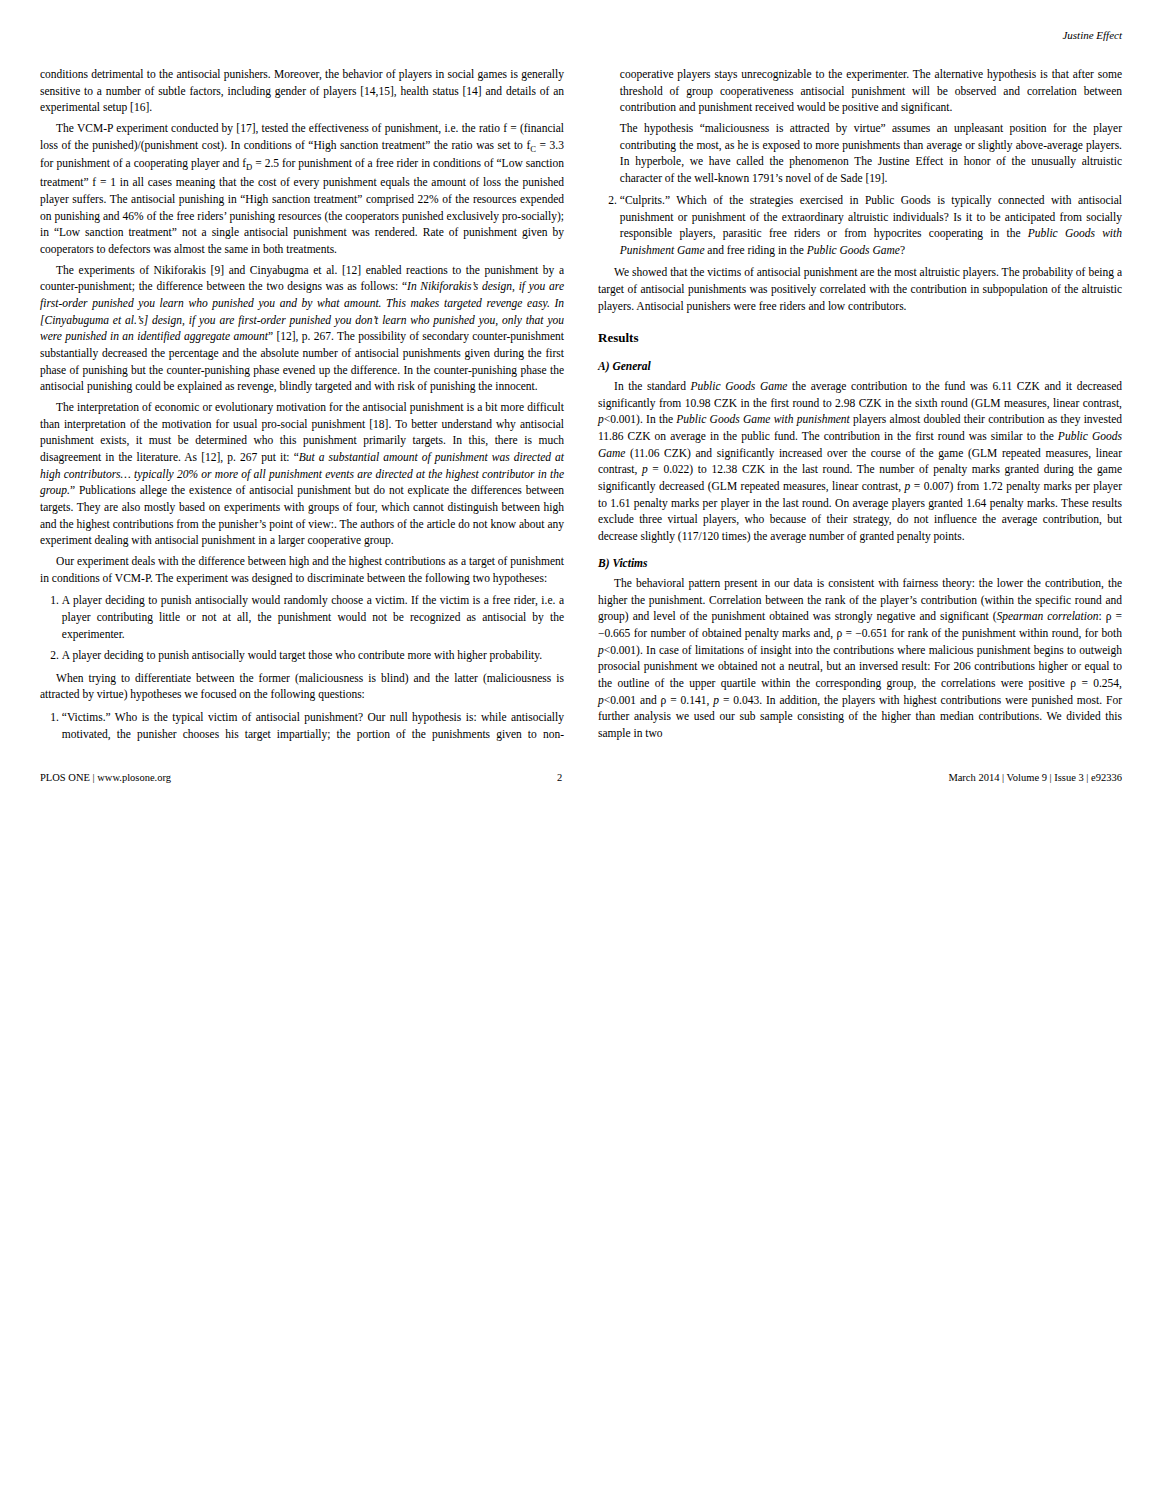Justine Effect
conditions detrimental to the antisocial punishers. Moreover, the behavior of players in social games is generally sensitive to a number of subtle factors, including gender of players [14,15], health status [14] and details of an experimental setup [16].
The VCM-P experiment conducted by [17], tested the effectiveness of punishment, i.e. the ratio f = (financial loss of the punished)/(punishment cost). In conditions of “High sanction treatment” the ratio was set to fC = 3.3 for punishment of a cooperating player and fD = 2.5 for punishment of a free rider in conditions of “Low sanction treatment” f = 1 in all cases meaning that the cost of every punishment equals the amount of loss the punished player suffers. The antisocial punishing in “High sanction treatment” comprised 22% of the resources expended on punishing and 46% of the free riders’ punishing resources (the cooperators punished exclusively pro-socially); in “Low sanction treatment” not a single antisocial punishment was rendered. Rate of punishment given by cooperators to defectors was almost the same in both treatments.
The experiments of Nikiforakis [9] and Cinyabugma et al. [12] enabled reactions to the punishment by a counter-punishment; the difference between the two designs was as follows: “In Nikiforakis’s design, if you are first-order punished you learn who punished you and by what amount. This makes targeted revenge easy. In [Cinyabuguma et al.’s] design, if you are first-order punished you don’t learn who punished you, only that you were punished in an identified aggregate amount” [12], p. 267. The possibility of secondary counter-punishment substantially decreased the percentage and the absolute number of antisocial punishments given during the first phase of punishing but the counter-punishing phase evened up the difference. In the counter-punishing phase the antisocial punishing could be explained as revenge, blindly targeted and with risk of punishing the innocent.
The interpretation of economic or evolutionary motivation for the antisocial punishment is a bit more difficult than interpretation of the motivation for usual pro-social punishment [18]. To better understand why antisocial punishment exists, it must be determined who this punishment primarily targets. In this, there is much disagreement in the literature. As [12], p. 267 put it: “But a substantial amount of punishment was directed at high contributors… typically 20% or more of all punishment events are directed at the highest contributor in the group.” Publications allege the existence of antisocial punishment but do not explicate the differences between targets. They are also mostly based on experiments with groups of four, which cannot distinguish between high and the highest contributions from the punisher’s point of view:. The authors of the article do not know about any experiment dealing with antisocial punishment in a larger cooperative group.
Our experiment deals with the difference between high and the highest contributions as a target of punishment in conditions of VCM-P. The experiment was designed to discriminate between the following two hypotheses:
A player deciding to punish antisocially would randomly choose a victim. If the victim is a free rider, i.e. a player contributing little or not at all, the punishment would not be recognized as antisocial by the experimenter.
A player deciding to punish antisocially would target those who contribute more with higher probability.
When trying to differentiate between the former (maliciousness is blind) and the latter (maliciousness is attracted by virtue) hypotheses we focused on the following questions:
“Victims.” Who is the typical victim of antisocial punishment? Our null hypothesis is: while antisocially motivated, the punisher chooses his target impartially; the portion of the punishments given to non-cooperative players stays unrecognizable to the experimenter. The alternative hypothesis is that after some threshold of group cooperativeness antisocial punishment will be observed and correlation between contribution and punishment received would be positive and significant.
The hypothesis “maliciousness is attracted by virtue” assumes an unpleasant position for the player contributing the most, as he is exposed to more punishments than average or slightly above-average players. In hyperbole, we have called the phenomenon The Justine Effect in honor of the unusually altruistic character of the well-known 1791’s novel of de Sade [19].
“Culprits.” Which of the strategies exercised in Public Goods is typically connected with antisocial punishment or punishment of the extraordinary altruistic individuals? Is it to be anticipated from socially responsible players, parasitic free riders or from hypocrites cooperating in the Public Goods with Punishment Game and free riding in the Public Goods Game?
We showed that the victims of antisocial punishment are the most altruistic players. The probability of being a target of antisocial punishments was positively correlated with the contribution in subpopulation of the altruistic players. Antisocial punishers were free riders and low contributors.
Results
A) General
In the standard Public Goods Game the average contribution to the fund was 6.11 CZK and it decreased significantly from 10.98 CZK in the first round to 2.98 CZK in the sixth round (GLM measures, linear contrast, p<0.001). In the Public Goods Game with punishment players almost doubled their contribution as they invested 11.86 CZK on average in the public fund. The contribution in the first round was similar to the Public Goods Game (11.06 CZK) and significantly increased over the course of the game (GLM repeated measures, linear contrast, p = 0.022) to 12.38 CZK in the last round. The number of penalty marks granted during the game significantly decreased (GLM repeated measures, linear contrast, p = 0.007) from 1.72 penalty marks per player to 1.61 penalty marks per player in the last round. On average players granted 1.64 penalty marks. These results exclude three virtual players, who because of their strategy, do not influence the average contribution, but decrease slightly (117/120 times) the average number of granted penalty points.
B) Victims
The behavioral pattern present in our data is consistent with fairness theory: the lower the contribution, the higher the punishment. Correlation between the rank of the player’s contribution (within the specific round and group) and level of the punishment obtained was strongly negative and significant (Spearman correlation: ρ = −0.665 for number of obtained penalty marks and, ρ = −0.651 for rank of the punishment within round, for both p<0.001). In case of limitations of insight into the contributions where malicious punishment begins to outweigh prosocial punishment we obtained not a neutral, but an inversed result: For 206 contributions higher or equal to the outline of the upper quartile within the corresponding group, the correlations were positive ρ = 0.254, p<0.001 and ρ = 0.141, p = 0.043. In addition, the players with highest contributions were punished most. For further analysis we used our sub sample consisting of the higher than median contributions. We divided this sample in two
PLOS ONE | www.plosone.org 2 March 2014 | Volume 9 | Issue 3 | e92336